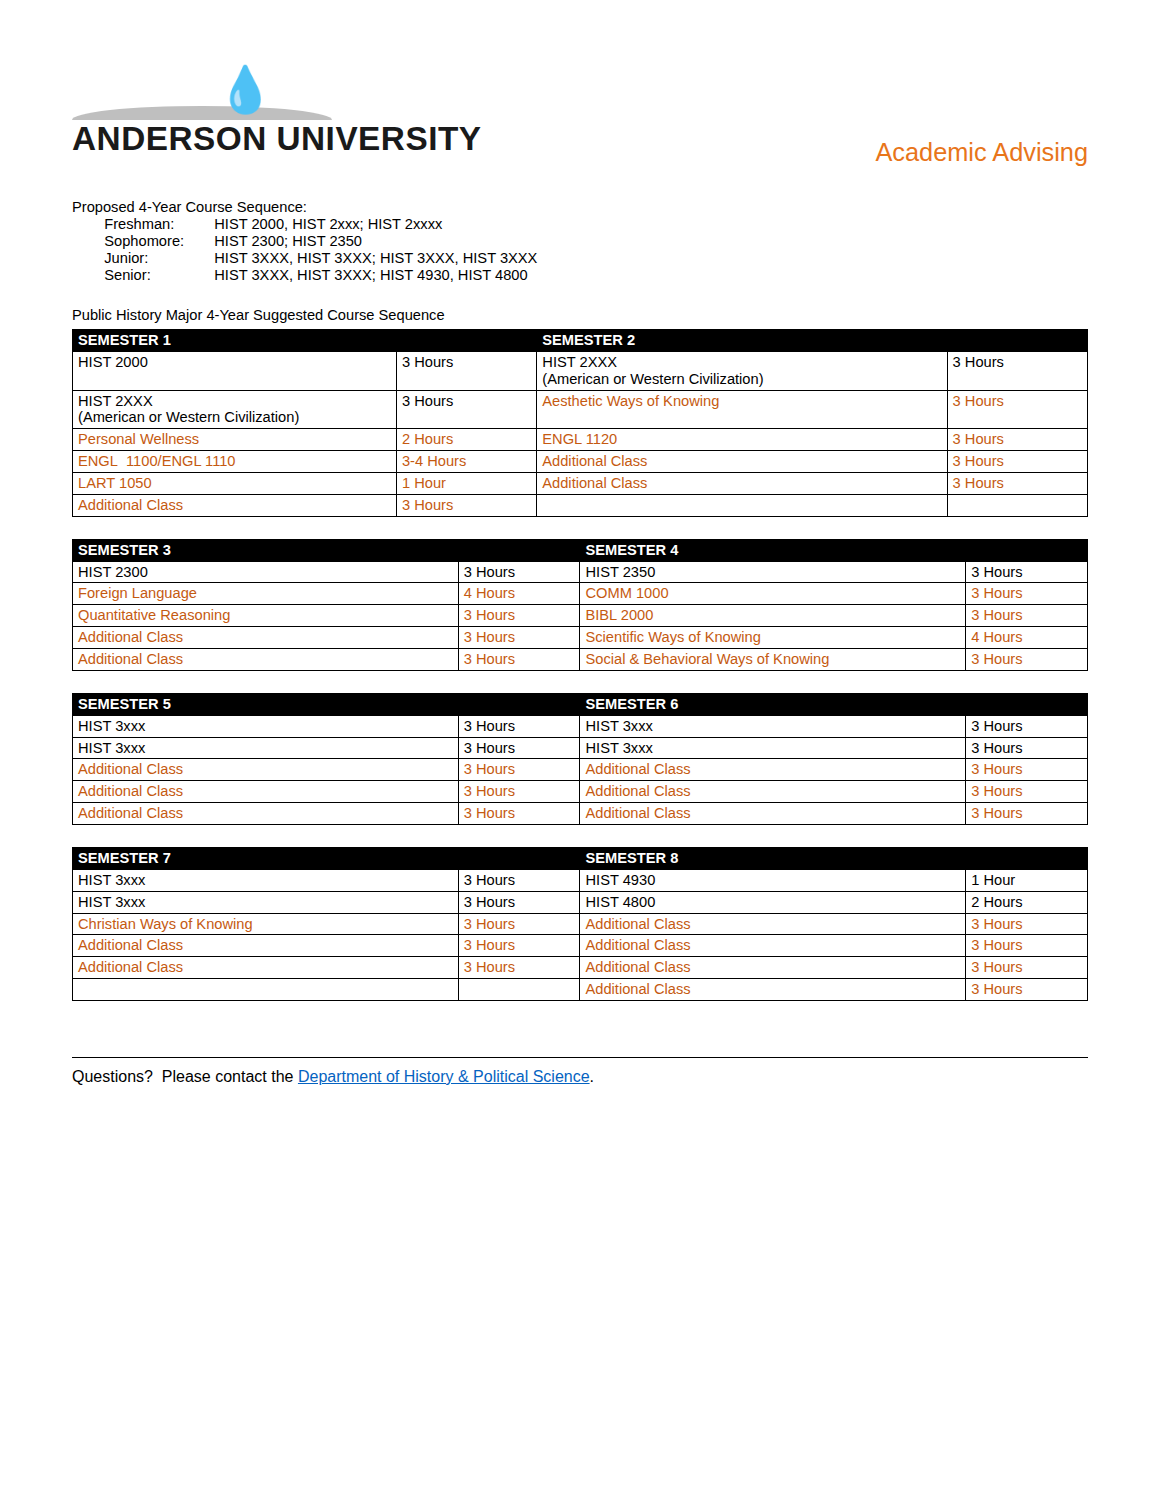💧
ANDERSON UNIVERSITY
Academic Advising
Proposed 4-Year Course Sequence:
Freshman: HIST 2000, HIST 2xxx; HIST 2xxxx
Sophomore: HIST 2300; HIST 2350
Junior: HIST 3XXX, HIST 3XXX; HIST 3XXX, HIST 3XXX
Senior: HIST 3XXX, HIST 3XXX; HIST 4930, HIST 4800
Public History Major 4-Year Suggested Course Sequence
| SEMESTER 1 | | SEMESTER 2 | |
| --- | --- | --- | --- |
| HIST 2000 | 3 Hours | HIST 2XXX (American or Western Civilization) | 3 Hours |
| HIST 2XXX (American or Western Civilization) | 3 Hours | Aesthetic Ways of Knowing | 3 Hours |
| Personal Wellness | 2 Hours | ENGL 1120 | 3 Hours |
| ENGL 1100/ENGL 1110 | 3-4 Hours | Additional Class | 3 Hours |
| LART 1050 | 1 Hour | Additional Class | 3 Hours |
| Additional Class | 3 Hours | | |
| SEMESTER 3 | | SEMESTER 4 | |
| --- | --- | --- | --- |
| HIST 2300 | 3 Hours | HIST 2350 | 3 Hours |
| Foreign Language | 4 Hours | COMM 1000 | 3 Hours |
| Quantitative Reasoning | 3 Hours | BIBL 2000 | 3 Hours |
| Additional Class | 3 Hours | Scientific Ways of Knowing | 4 Hours |
| Additional Class | 3 Hours | Social & Behavioral Ways of Knowing | 3 Hours |
| SEMESTER 5 | | SEMESTER 6 | |
| --- | --- | --- | --- |
| HIST 3xxx | 3 Hours | HIST 3xxx | 3 Hours |
| HIST 3xxx | 3 Hours | HIST 3xxx | 3 Hours |
| Additional Class | 3 Hours | Additional Class | 3 Hours |
| Additional Class | 3 Hours | Additional Class | 3 Hours |
| Additional Class | 3 Hours | Additional Class | 3 Hours |
| SEMESTER 7 | | SEMESTER 8 | |
| --- | --- | --- | --- |
| HIST 3xxx | 3 Hours | HIST 4930 | 1 Hour |
| HIST 3xxx | 3 Hours | HIST 4800 | 2 Hours |
| Christian Ways of Knowing | 3 Hours | Additional Class | 3 Hours |
| Additional Class | 3 Hours | Additional Class | 3 Hours |
| Additional Class | 3 Hours | Additional Class | 3 Hours |
| | | Additional Class | 3 Hours |
Questions? Please contact the Department of History & Political Science.